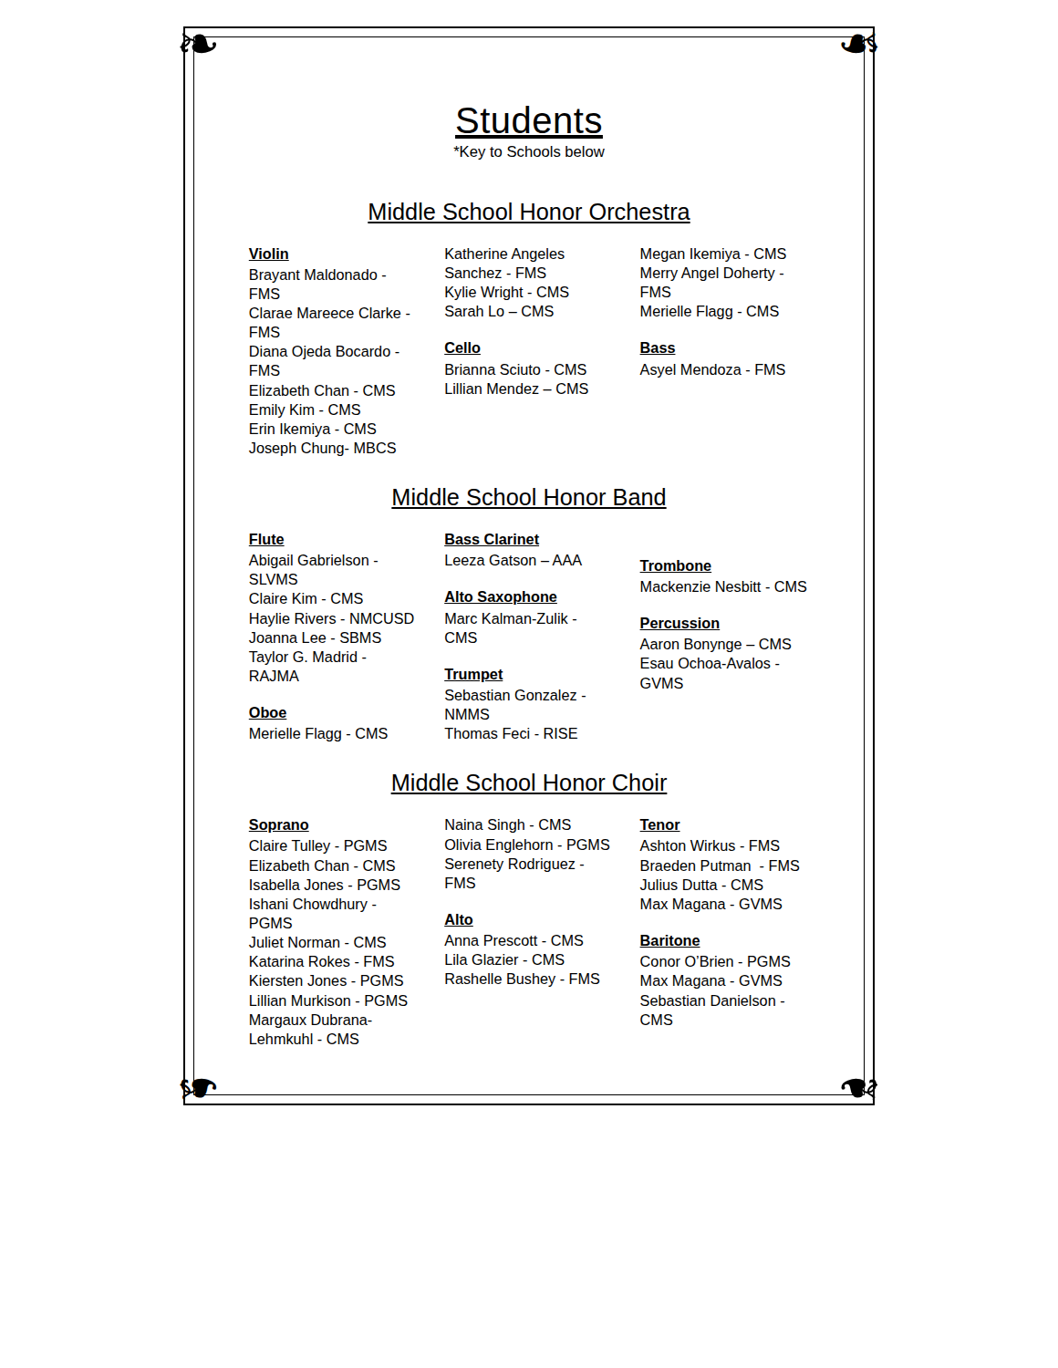❧ ❧ ❧ ❧
Students
*Key to Schools below
Middle School Honor Orchestra
Violin
Brayant Maldonado - FMS
Clarae Mareece Clarke - FMS
Diana Ojeda Bocardo - FMS
Elizabeth Chan - CMS
Emily Kim - CMS
Erin Ikemiya - CMS
Joseph Chung- MBCS
Katherine Angeles Sanchez - FMS
Kylie Wright - CMS
Sarah Lo – CMS
Cello
Brianna Sciuto - CMS
Lillian Mendez – CMS
Megan Ikemiya - CMS
Merry Angel Doherty - FMS
Merielle Flagg - CMS
Bass
Asyel Mendoza - FMS
Middle School Honor Band
Flute
Abigail Gabrielson - SLVMS
Claire Kim - CMS
Haylie Rivers - NMCUSD
Joanna Lee - SBMS
Taylor G. Madrid - RAJMA
Oboe
Merielle Flagg - CMS
Bass Clarinet
Leeza Gatson – AAA
Alto Saxophone
Marc Kalman-Zulik - CMS
Trumpet
Sebastian Gonzalez - NMMS
Thomas Feci - RISE
Trombone
Mackenzie Nesbitt - CMS
Percussion
Aaron Bonynge – CMS
Esau Ochoa-Avalos - GVMS
Middle School Honor Choir
Soprano
Claire Tulley - PGMS
Elizabeth Chan - CMS
Isabella Jones - PGMS
Ishani Chowdhury - PGMS
Juliet Norman - CMS
Katarina Rokes - FMS
Kiersten Jones - PGMS
Lillian Murkison - PGMS
Margaux Dubrana-Lehmkuhl - CMS
Naina Singh - CMS
Olivia Englehorn - PGMS
Serenety Rodriguez - FMS
Alto
Anna Prescott - CMS
Lila Glazier - CMS
Rashelle Bushey - FMS
Tenor
Ashton Wirkus - FMS
Braeden Putman - FMS
Julius Dutta - CMS
Max Magana - GVMS
Baritone
Conor O’Brien - PGMS
Max Magana - GVMS
Sebastian Danielson - CMS